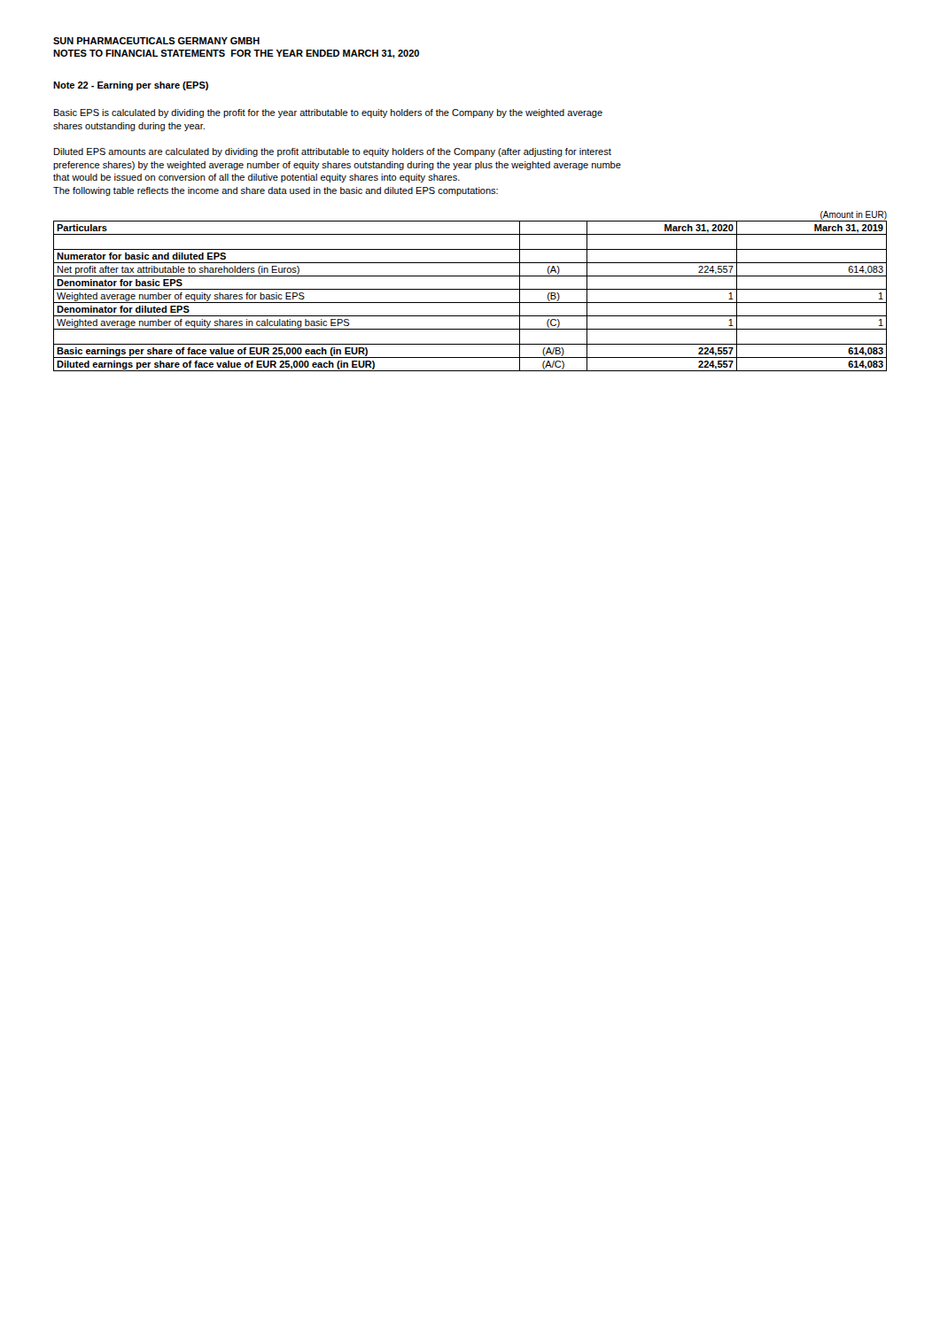SUN PHARMACEUTICALS GERMANY GMBH
NOTES TO FINANCIAL STATEMENTS FOR THE YEAR ENDED MARCH 31, 2020
Note 22 - Earning per share (EPS)
Basic EPS is calculated by dividing the profit for the year attributable to equity holders of the Company by the weighted average
shares outstanding during the year.
Diluted EPS amounts are calculated by dividing the profit attributable to equity holders of the Company (after adjusting for interest
preference shares) by the weighted average number of equity shares outstanding during the year plus the weighted average numbe
that would be issued on conversion of all the dilutive potential equity shares into equity shares.
The following table reflects the income and share data used in the basic and diluted EPS computations:
(Amount in EUR)
| Particulars | | March 31, 2020 | March 31, 2019 |
| --- | --- | --- | --- |
| Numerator for basic and diluted EPS | | | |
| Net profit after tax attributable to shareholders (in Euros) | (A) | 224,557 | 614,083 |
| Denominator for basic EPS | | | |
| Weighted average number of equity shares for basic EPS | (B) | 1 | 1 |
| Denominator for diluted EPS | | | |
| Weighted average number of equity shares in calculating basic EPS | (C) | 1 | 1 |
| Basic earnings per share of face value of EUR 25,000 each (in EUR) | (A/B) | 224,557 | 614,083 |
| Diluted earnings per share of face value of EUR 25,000 each (in EUR) | (A/C) | 224,557 | 614,083 |